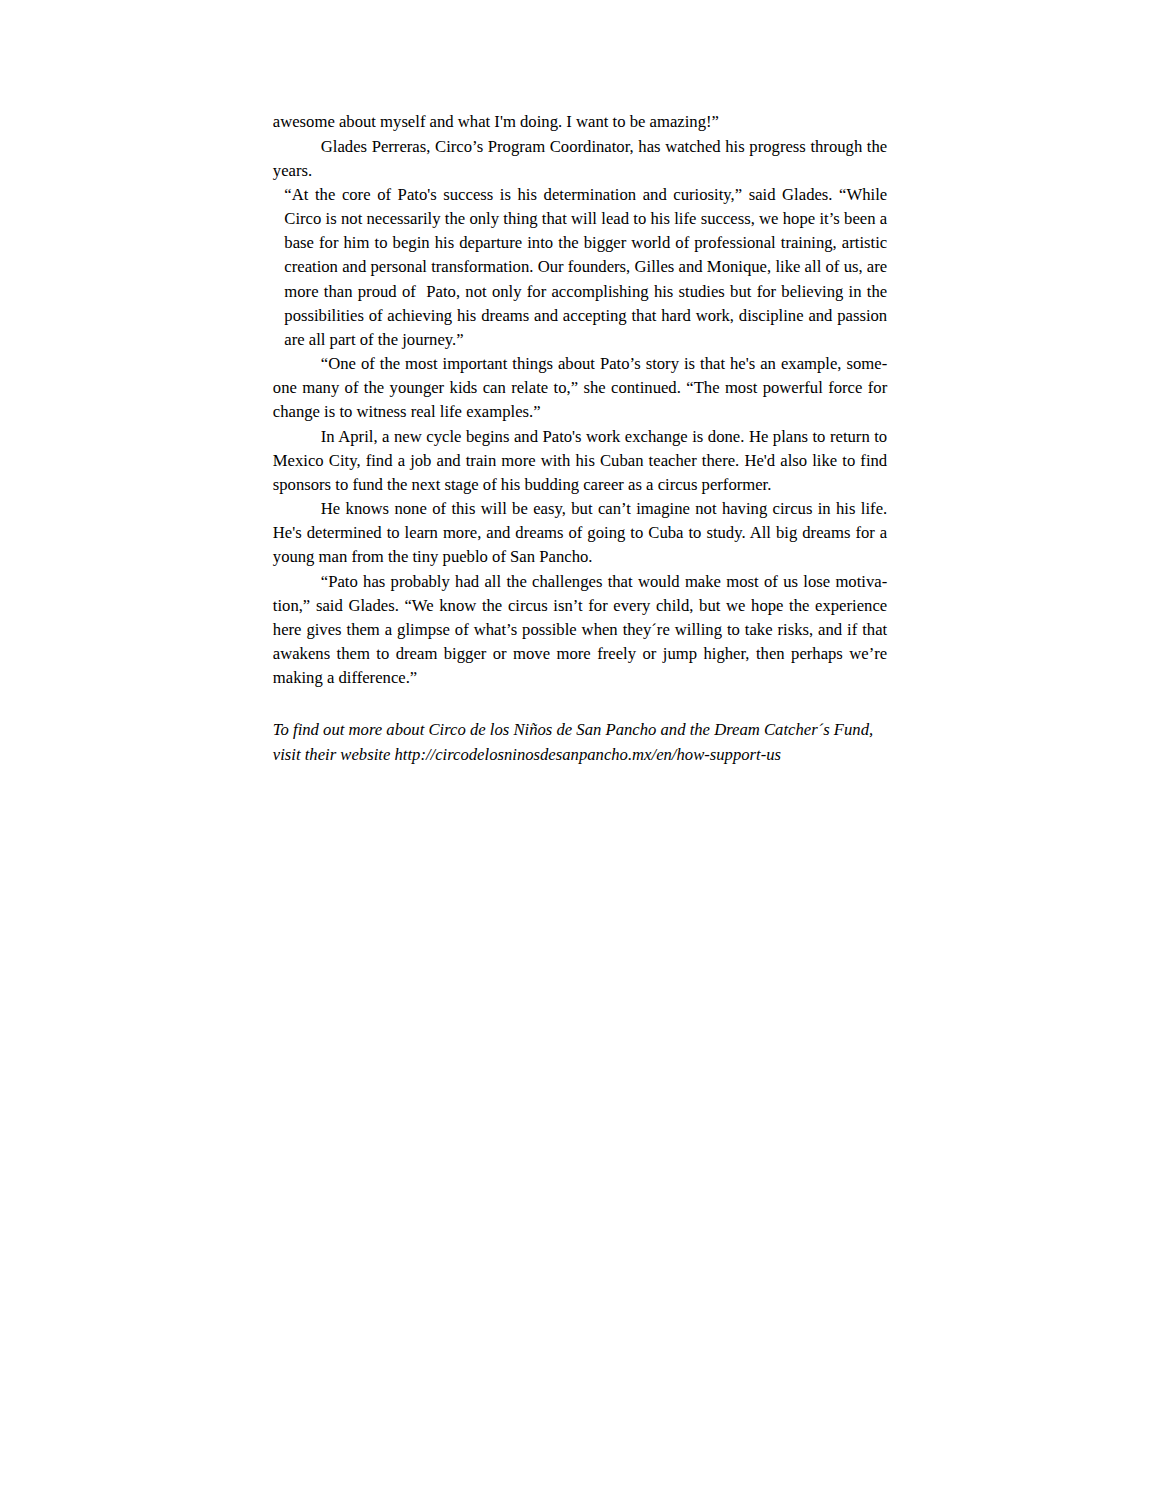awesome about myself and what I'm doing. I want to be amazing!”
Glades Perreras, Circo’s Program Coordinator, has watched his progress through the years.
“At the core of Pato's success is his determination and curiosity,” said Glades. “While Circo is not necessarily the only thing that will lead to his life success, we hope it’s been a base for him to begin his departure into the bigger world of professional training, artistic creation and personal transformation. Our founders, Gilles and Monique, like all of us, are more than proud of Pato, not only for accomplishing his studies but for believing in the possibilities of achieving his dreams and accepting that hard work, discipline and passion are all part of the journey.”
“One of the most important things about Pato’s story is that he's an example, someone many of the younger kids can relate to,” she continued. “The most powerful force for change is to witness real life examples.”
In April, a new cycle begins and Pato's work exchange is done. He plans to return to Mexico City, find a job and train more with his Cuban teacher there. He'd also like to find sponsors to fund the next stage of his budding career as a circus performer.
He knows none of this will be easy, but can’t imagine not having circus in his life. He's determined to learn more, and dreams of going to Cuba to study. All big dreams for a young man from the tiny pueblo of San Pancho.
“Pato has probably had all the challenges that would make most of us lose motivation,” said Glades. “We know the circus isn’t for every child, but we hope the experience here gives them a glimpse of what’s possible when they´re willing to take risks, and if that awakens them to dream bigger or move more freely or jump higher, then perhaps we’re making a difference.”
To find out more about Circo de los Niños de San Pancho and the Dream Catcher´s Fund, visit their website http://circodelosninosdesanpancho.mx/en/how-support-us